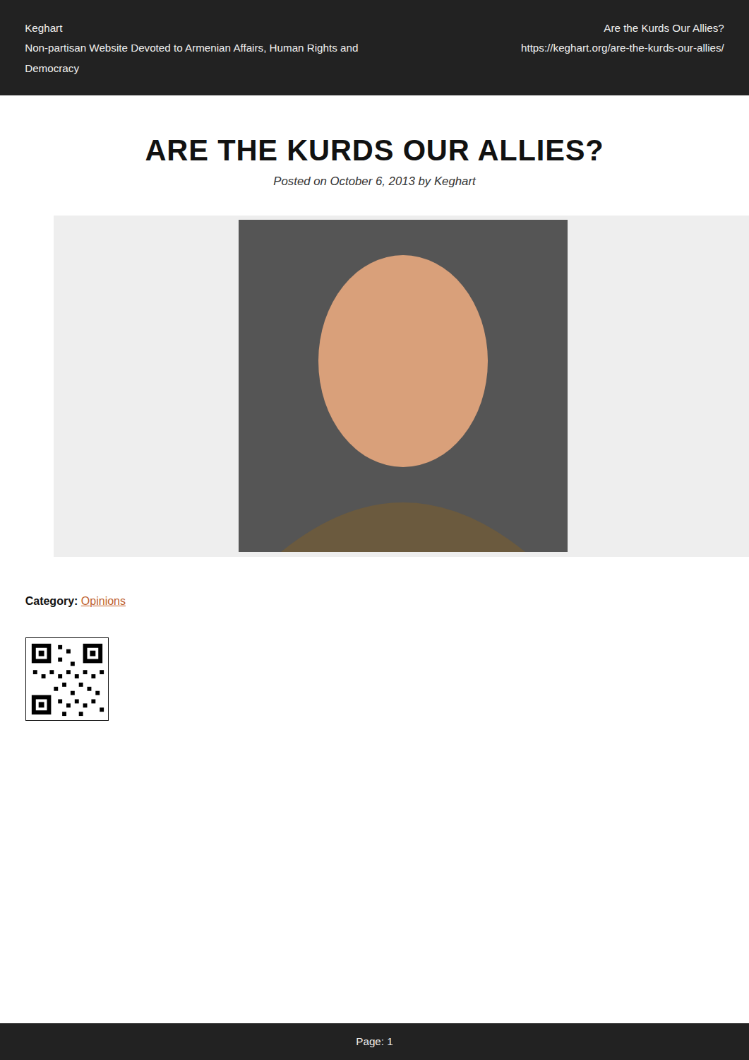Keghart Non-partisan Website Devoted to Armenian Affairs, Human Rights and Democracy
Are the Kurds Our Allies? https://keghart.org/are-the-kurds-our-allies/
Are the Kurds Our Allies?
Posted on October 6, 2013 by Keghart
Category: Opinions
Page: 1